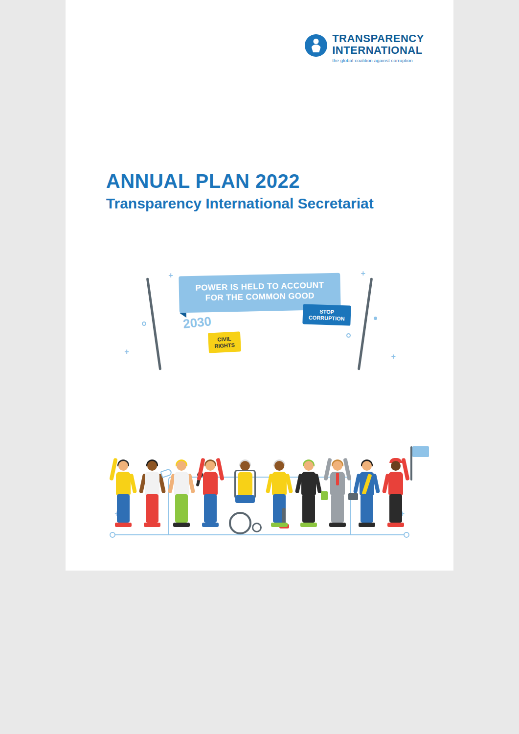TRANSPARENCY INTERNATIONAL the global coalition against corruption
Annual Plan 2022
Transparency International Secretariat
+ + + + + +
Power is held to account
for the common good
2030
CIVIL
RIGHTS
STOP
CORRUPTION